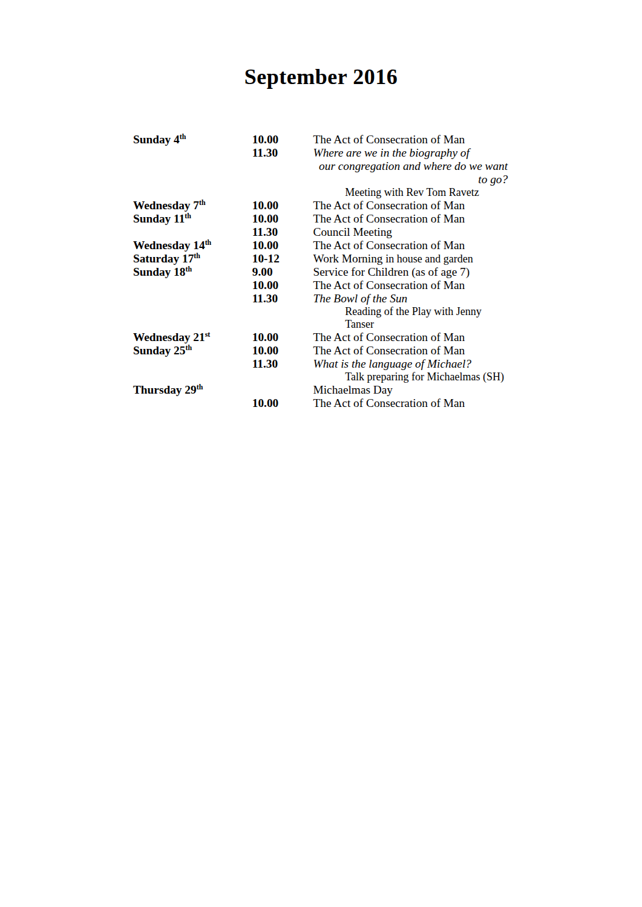September 2016
| Sunday 4 th | 10.00 11.30 | The Act of Consecration of Man Where are we in the biography of our congregation and where do we want to go? Meeting with Rev Tom Ravetz |
| Wednesday 7 th | 10.00 | The Act of Consecration of Man |
| Sunday 11 th | 10.00 11.30 | The Act of Consecration of Man Council Meeting |
| Wednesday 14 th | 10.00 | The Act of Consecration of Man |
| Saturday 17 th | 10-12 | Work Morning in house and garden |
| Sunday 18 th | 9.00 10.00 11.30 | Service for Children (as of age 7) The Act of Consecration of Man The Bowl of the Sun Reading of the Play with Jenny Tanser |
| Wednesday 21 st | 10.00 | The Act of Consecration of Man |
| Sunday 25 th | 10.00 11.30 | The Act of Consecration of Man What is the language of Michael? Talk preparing for Michaelmas (SH) |
| Thursday 29 th | | Michaelmas Day |
| | 10.00 | The Act of Consecration of Man |